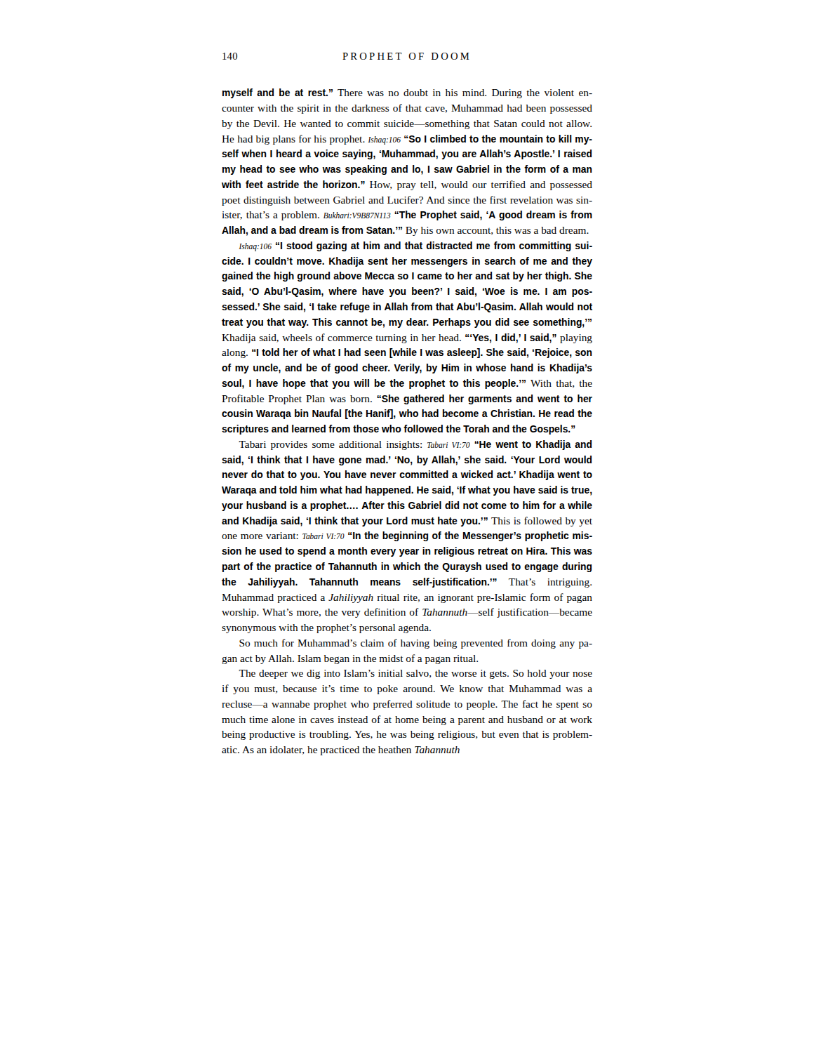140
Prophet of Doom
myself and be at rest.” There was no doubt in his mind. During the violent encounter with the spirit in the darkness of that cave, Muhammad had been possessed by the Devil. He wanted to commit suicide—something that Satan could not allow. He had big plans for his prophet. Ishaq:106 “So I climbed to the mountain to kill myself when I heard a voice saying, ‘Muhammad, you are Allah’s Apostle.’ I raised my head to see who was speaking and lo, I saw Gabriel in the form of a man with feet astride the horizon.” How, pray tell, would our terrified and possessed poet distinguish between Gabriel and Lucifer? And since the first revelation was sinister, that’s a problem. Bukhari:V9B87N113 “The Prophet said, ‘A good dream is from Allah, and a bad dream is from Satan.’” By his own account, this was a bad dream.
Ishaq:106 “I stood gazing at him and that distracted me from committing suicide. I couldn’t move. Khadija sent her messengers in search of me and they gained the high ground above Mecca so I came to her and sat by her thigh. She said, ‘O Abu’l-Qasim, where have you been?’ I said, ‘Woe is me. I am possessed.’ She said, ‘I take refuge in Allah from that Abu’l-Qasim. Allah would not treat you that way. This cannot be, my dear. Perhaps you did see something,’” Khadija said, wheels of commerce turning in her head. “‘Yes, I did,’ I said,” playing along. “I told her of what I had seen [while I was asleep]. She said, ‘Rejoice, son of my uncle, and be of good cheer. Verily, by Him in whose hand is Khadija’s soul, I have hope that you will be the prophet to this people.’” With that, the Profitable Prophet Plan was born. “She gathered her garments and went to her cousin Waraqa bin Naufal [the Hanif], who had become a Christian. He read the scriptures and learned from those who followed the Torah and the Gospels.”
Tabari provides some additional insights: Tabari VI:70 “He went to Khadija and said, ‘I think that I have gone mad.’ ‘No, by Allah,’ she said. ‘Your Lord would never do that to you. You have never committed a wicked act.’ Khadija went to Waraqa and told him what had happened. He said, ‘If what you have said is true, your husband is a prophet.… After this Gabriel did not come to him for a while and Khadija said, ‘I think that your Lord must hate you.’” This is followed by yet one more variant: Tabari VI:70 “In the beginning of the Messenger’s prophetic mission he used to spend a month every year in religious retreat on Hira. This was part of the practice of Tahannuth in which the Quraysh used to engage during the Jahiliyyah. Tahannuth means self-justification.’” That’s intriguing. Muhammad practiced a Jahiliyyah ritual rite, an ignorant pre-Islamic form of pagan worship. What’s more, the very definition of Tahannuth—self justification—became synonymous with the prophet’s personal agenda.
So much for Muhammad’s claim of having being prevented from doing any pagan act by Allah. Islam began in the midst of a pagan ritual.
The deeper we dig into Islam’s initial salvo, the worse it gets. So hold your nose if you must, because it’s time to poke around. We know that Muhammad was a recluse—a wannabe prophet who preferred solitude to people. The fact he spent so much time alone in caves instead of at home being a parent and husband or at work being productive is troubling. Yes, he was being religious, but even that is problematic. As an idolater, he practiced the heathen Tahannuth